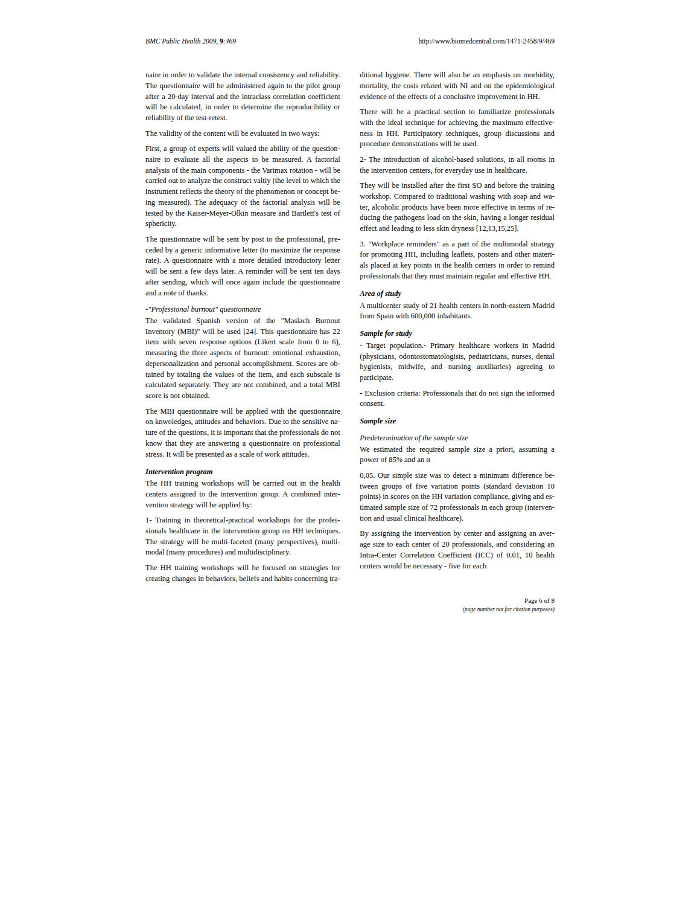BMC Public Health 2009, 9:469
http://www.biomedcentral.com/1471-2458/9/469
naire in order to validate the internal consistency and reliability. The questionnaire will be administered again to the pilot group after a 20-day interval and the intraclass correlation coefficient will be calculated, in order to determine the reproducibility or reliability of the test-retest.
The validity of the content will be evaluated in two ways:
First, a group of experts will valued the ability of the questionnaire to evaluate all the aspects to be measured. A factorial analysis of the main components - the Varimax rotation - will be carried out to analyze the construct valtiy (the level to which the instrument reflects the theory of the phenomenon or concept being measured). The adequacy of the factorial analysis will be tested by the Kaiser-Meyer-Olkin measure and Bartlett's test of sphericity.
The questionnaire will be sent by post to the professional, preceded by a generic informative letter (to maximize the response rate). A questionnaire with a more detailed introductory letter will be sent a few days later. A reminder will be sent ten days after sending, which will once again include the questionnaire and a note of thanks.
-"Professional burnout" questionnaire
The validated Spanish version of the "Maslach Burnout Inventory (MBI)" will be used [24]. This questionnaire has 22 item with seven response options (Likert scale from 0 to 6), measuring the three aspects of burnout: emotional exhaustion, depersonalization and personal accomplishment. Scores are obtained by totaling the values of the item, and each subscale is calculated separately. They are not combined, and a total MBI score is not obtained.
The MBI questionnaire will be applied with the questionnaire on knwoledges, attitudes and behaviors. Due to the sensitive nature of the questions, it is important that the professionals do not know that they are answering a questionnaire on professional stress. It will be presented as a scale of work attitudes.
Intervention program
The HH training workshops will be carried out in the health centers assigned to the intervention group. A combined intervention strategy will be applied by:
1- Training in theoretical-practical workshops for the professionals healthcare in the intervention group on HH techniques. The strategy will be multi-faceted (many perspectives), multimodal (many procedures) and multidisciplinary.
The HH training workshops will be focused on strategies for creating changes in behaviors, beliefs and habits concerning traditional hygiene. There will also be an emphasis on morbidity, mortality, the costs related with NI and on the epidemiological evidence of the effects of a conclusive improvement in HH.
There will be a practical section to familiarize professionals with the ideal technique for achieving the maximum effectiveness in HH. Participatory techniques, group discussions and procedure demonstrations will be used.
2- The introduction of alcohol-based solutions, in all rooms in the intervention centers, for everyday use in healthcare.
They will be installed after the first SO and before the training workshop. Compared to traditional washing with soap and water, alcoholic products have been more effective in terms of reducing the pathogens load on the skin, having a longer residual effect and leading to less skin dryness [12,13,15,25].
3. "Workplace reminders" as a part of the multimodal strategy for promoting HH, including leaflets, posters and other materials placed at key points in the health centers in order to remind professionals that they must maintain regular and effective HH.
Area of study
A multicenter study of 21 health centers in north-eastern Madrid from Spain with 600,000 inhabitants.
Sample for study
- Target population.- Primary healthcare workers in Madrid (physicians, odontostomatologists, pediatricians, nurses, dental hygienists, midwife, and nursing auxiliaries) agreeing to participate.
- Exclusion criteria: Professionals that do not sign the informed consent.
Sample size
Predetermination of the sample size
We estimated the required sample size a priori, assuming a power of 85% and an α
0,05. Our simple size was to detect a minimum difference between groups of five variation points (standard deviation 10 points) in scores on the HH variation compliance, giving and estimated sample size of 72 professionals in each group (intervention and usual clinical healthcare).
By assigning the intervention by center and assigning an average size to each center of 20 professionals, and considering an Intra-Center Correlation Coefficient (ICC) of 0.01, 10 health centers would be necessary - five for each
Page 6 of 8
(page number not for citation purposes)